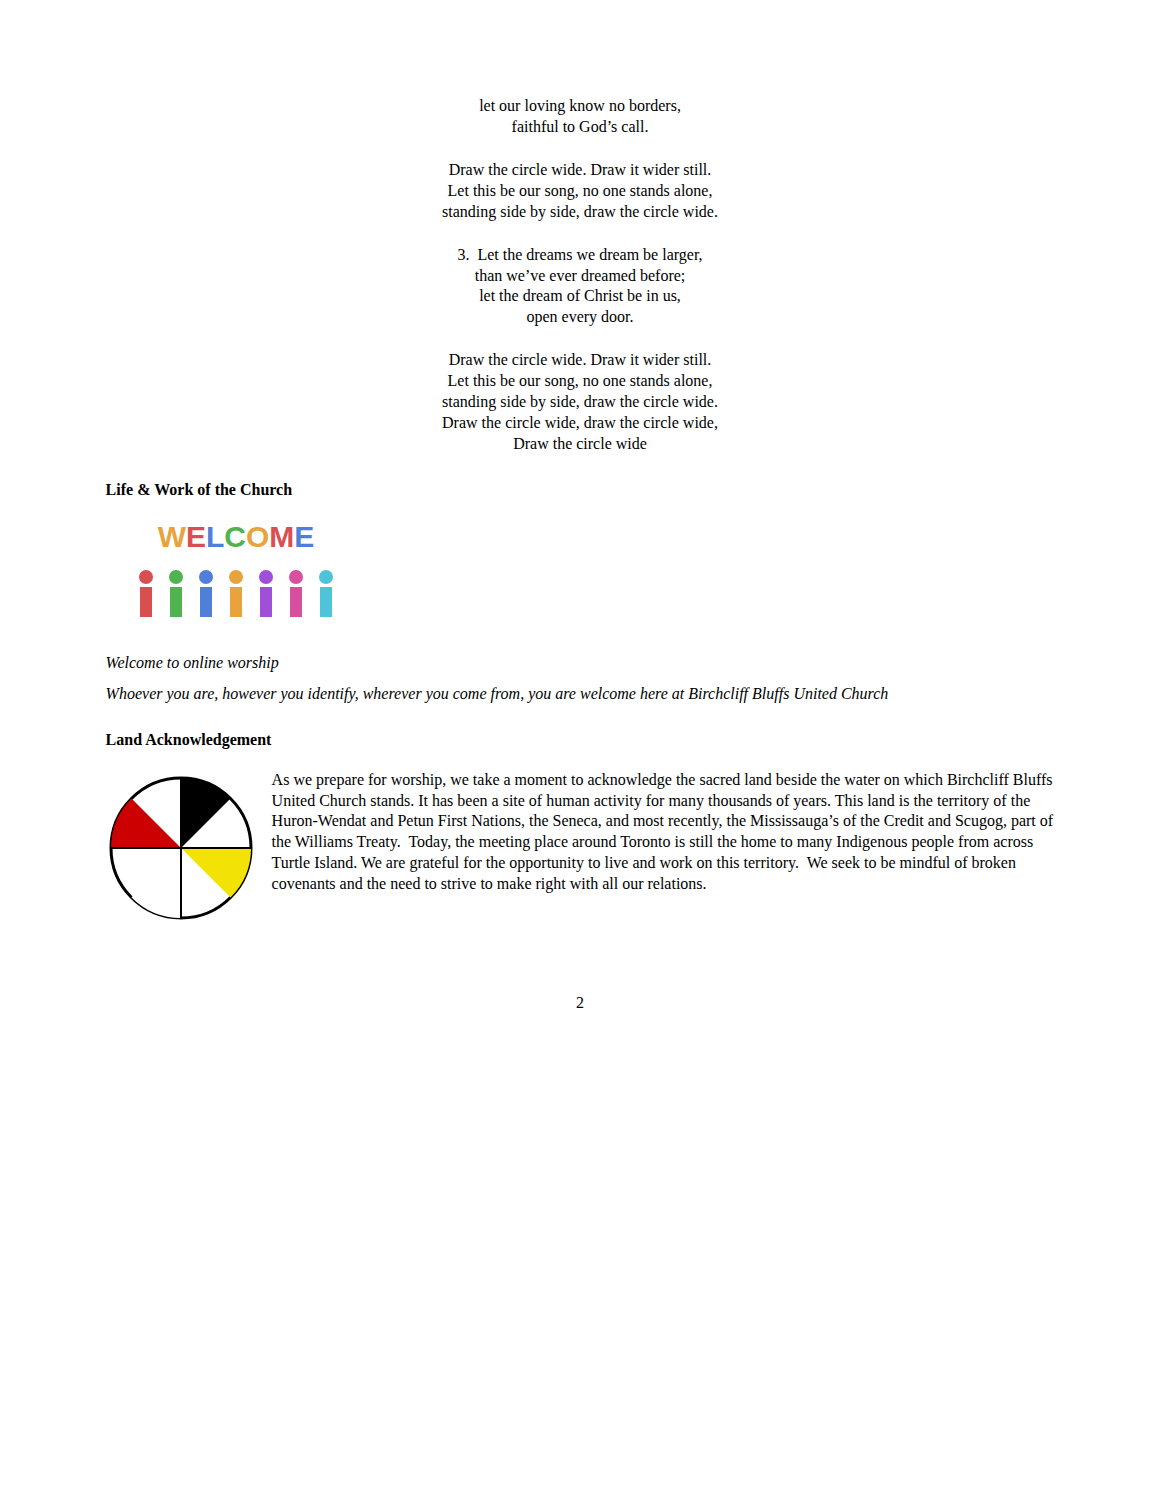let our loving know no borders,
faithful to God’s call.
Draw the circle wide. Draw it wider still.
Let this be our song, no one stands alone,
standing side by side, draw the circle wide.
3. Let the dreams we dream be larger,
than we’ve ever dreamed before;
let the dream of Christ be in us,
open every door.
Draw the circle wide. Draw it wider still.
Let this be our song, no one stands alone,
standing side by side, draw the circle wide.
Draw the circle wide, draw the circle wide,
Draw the circle wide
Life & Work of the Church
Welcome to online worship
Whoever you are, however you identify, wherever you come from, you are welcome here at Birchcliff Bluffs United Church
Land Acknowledgement
As we prepare for worship, we take a moment to acknowledge the sacred land beside the water on which Birchcliff Bluffs United Church stands. It has been a site of human activity for many thousands of years. This land is the territory of the Huron-Wendat and Petun First Nations, the Seneca, and most recently, the Mississauga’s of the Credit and Scugog, part of the Williams Treaty. Today, the meeting place around Toronto is still the home to many Indigenous people from across Turtle Island. We are grateful for the opportunity to live and work on this territory. We seek to be mindful of broken covenants and the need to strive to make right with all our relations.
2